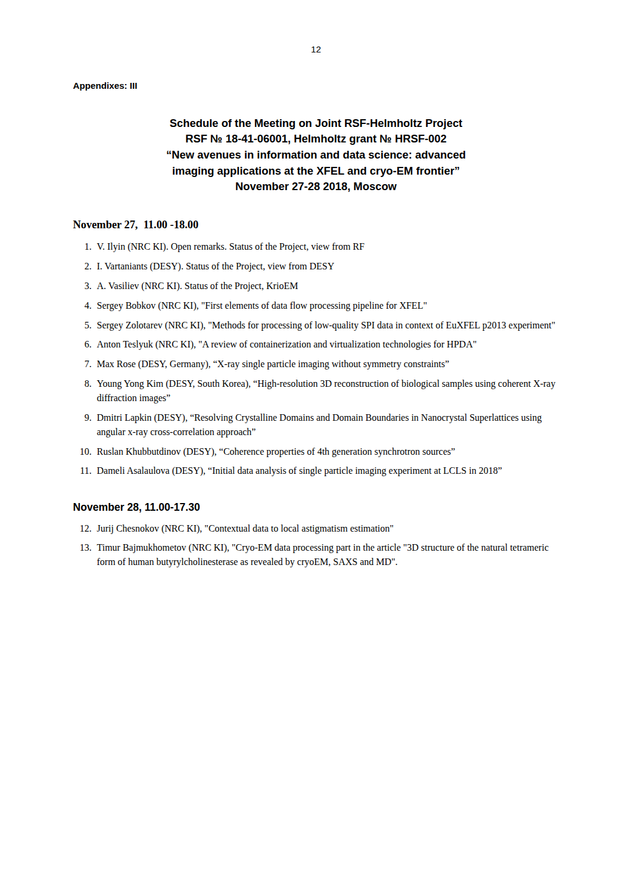12
Appendixes: III
Schedule of the Meeting on Joint RSF-Helmholtz Project RSF № 18-41-06001, Helmholtz grant № HRSF-002 “New avenues in information and data science: advanced imaging applications at the XFEL and cryo-EM frontier” November 27-28 2018, Moscow
November 27, 11.00 -18.00
V. Ilyin (NRC KI). Open remarks. Status of the Project, view from RF
I. Vartaniants (DESY). Status of the Project, view from DESY
A. Vasiliev (NRC KI). Status of the Project, KrioEM
Sergey Bobkov (NRC KI), "First elements of data flow processing pipeline for XFEL"
Sergey Zolotarev (NRC KI), "Methods for processing of low-quality SPI data in context of EuXFEL p2013 experiment"
Anton Teslyuk (NRC KI), "A review of containerization and virtualization technologies for HPDA"
Max Rose (DESY, Germany), “X-ray single particle imaging without symmetry constraints”
Young Yong Kim (DESY, South Korea), “High-resolution 3D reconstruction of biological samples using coherent X-ray diffraction images”
Dmitri Lapkin (DESY), “Resolving Crystalline Domains and Domain Boundaries in Nanocrystal Superlattices using angular x-ray cross-correlation approach”
Ruslan Khubbutdinov (DESY), “Coherence properties of 4th generation synchrotron sources”
Dameli Asalaulova (DESY), “Initial data analysis of single particle imaging experiment at LCLS in 2018”
November 28, 11.00-17.30
Jurij Chesnokov (NRC KI), "Contextual data to local astigmatism estimation"
Timur Bajmukhometov (NRC KI), "Cryo-EM data processing part in the article "3D structure of the natural tetrameric form of human butyrylcholinesterase as revealed by cryoEM, SAXS and MD".